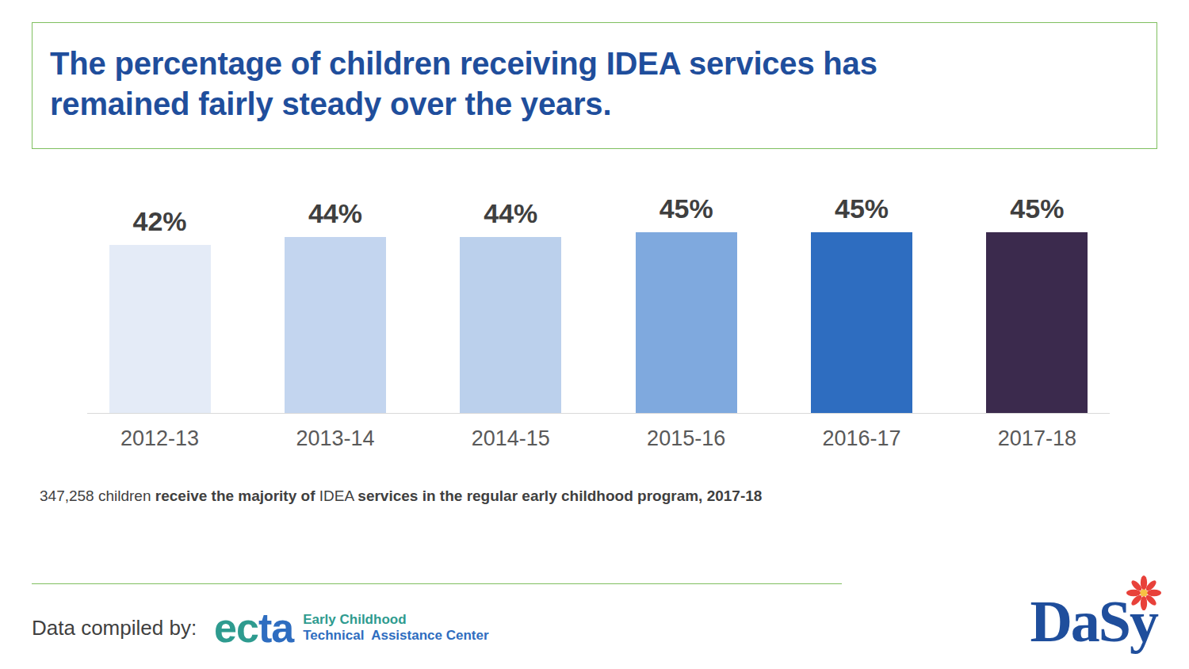The percentage of children receiving IDEA services has
remained fairly steady over the years.
42%
44%
44%
45%
45%
45%
2012-13 2013-14 2014-15 2015-16 2016-17 2017-18
347,258 children receive the majority of IDEA services in the regular early childhood program, 2017-18
Data compiled by:
ecta Early Childhood
Technical Assistance Center
DaSy